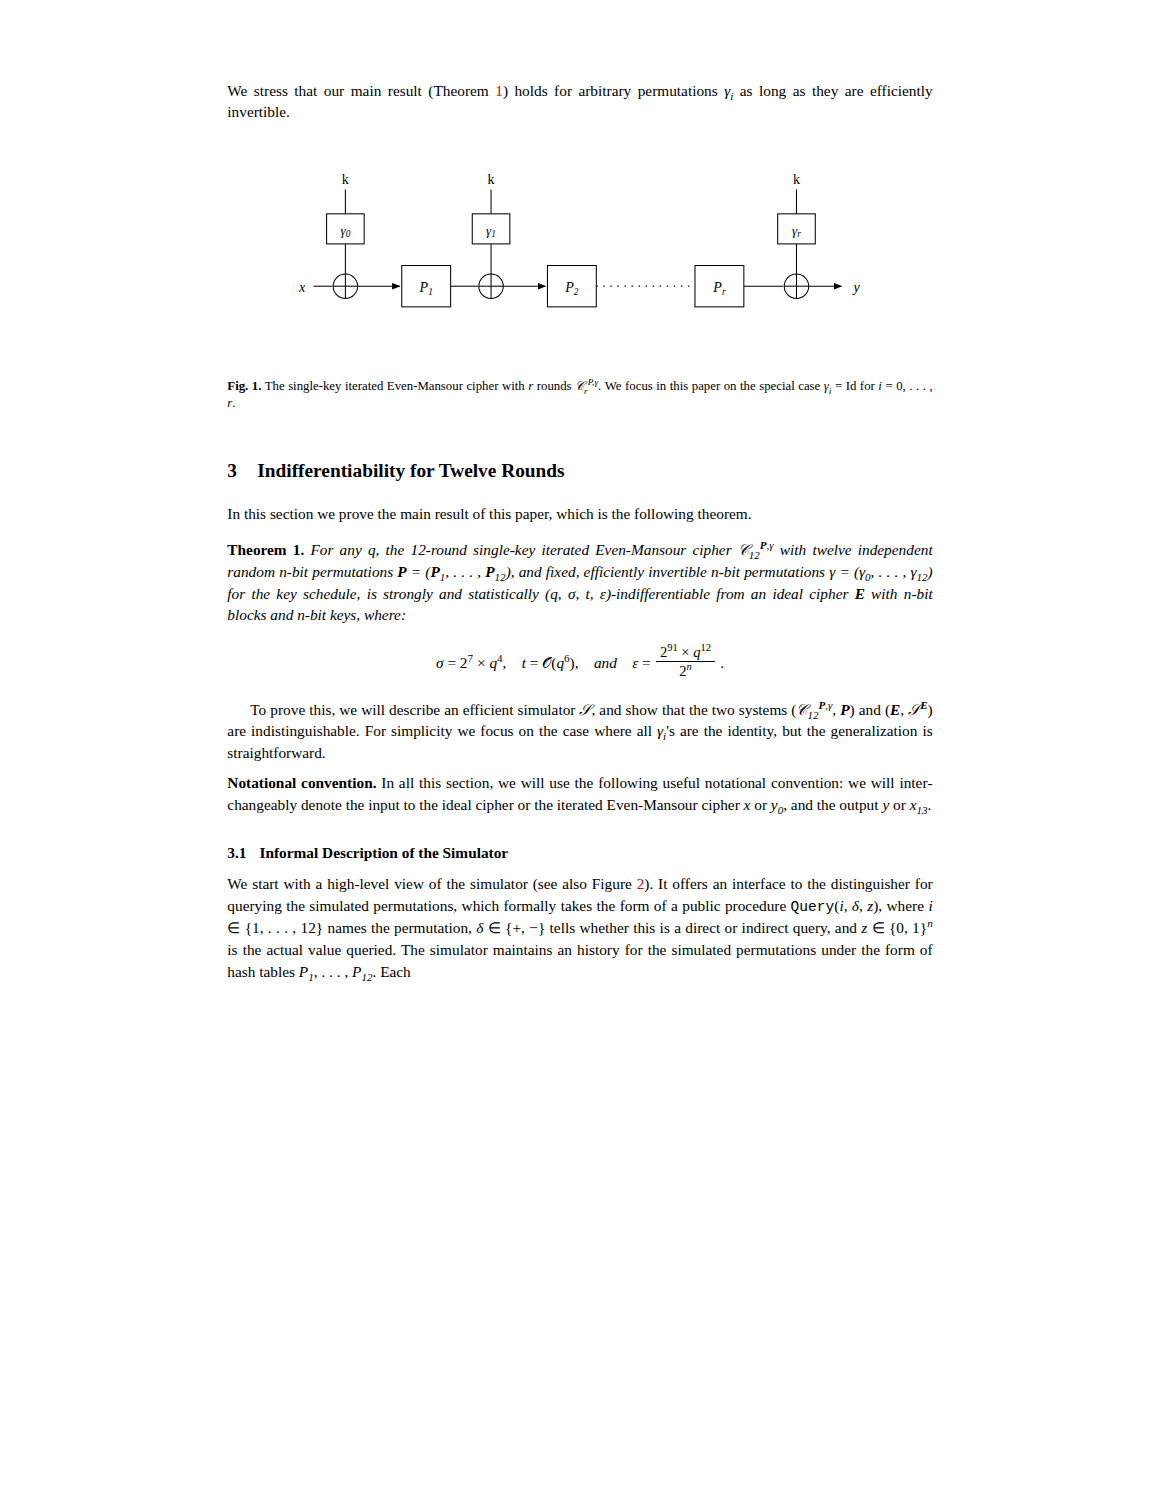We stress that our main result (Theorem 1) holds for arbitrary permutations γi as long as they are efficiently invertible.
k k k γ0 γ1 γr x P1 P2 Pr y
Fig. 1. The single-key iterated Even-Mansour cipher with r rounds 𝒞rP,γ. We focus in this paper on the special case γi = Id for i = 0, . . . , r.
3 Indifferentiability for Twelve Rounds
In this section we prove the main result of this paper, which is the following theorem.
Theorem 1. For any q, the 12-round single-key iterated Even-Mansour cipher 𝒞12P,γ with twelve independent random n-bit permutations P = (P1, . . . , P12), and fixed, efficiently invertible n-bit permutations γ = (γ0, . . . , γ12) for the key schedule, is strongly and statistically (q, σ, t, ε)-indifferentiable from an ideal cipher E with n-bit blocks and n-bit keys, where:
σ = 27 × q4, t = 𝒪(q6), and ε = 291 × q122n .
To prove this, we will describe an efficient simulator 𝒮, and show that the two systems (𝒞12P,γ, P) and (E, 𝒮E) are indistinguishable. For simplicity we focus on the case where all γi's are the identity, but the generalization is straightforward.
Notational convention. In all this section, we will use the following useful notational convention: we will interchangeably denote the input to the ideal cipher or the iterated Even-Mansour cipher x or y0, and the output y or x13.
3.1 Informal Description of the Simulator
We start with a high-level view of the simulator (see also Figure 2). It offers an interface to the distinguisher for querying the simulated permutations, which formally takes the form of a public procedure Query(i, δ, z), where i ∈ {1, . . . , 12} names the permutation, δ ∈ {+, −} tells whether this is a direct or indirect query, and z ∈ {0, 1}n is the actual value queried. The simulator maintains an history for the simulated permutations under the form of hash tables P1, . . . , P12. Each